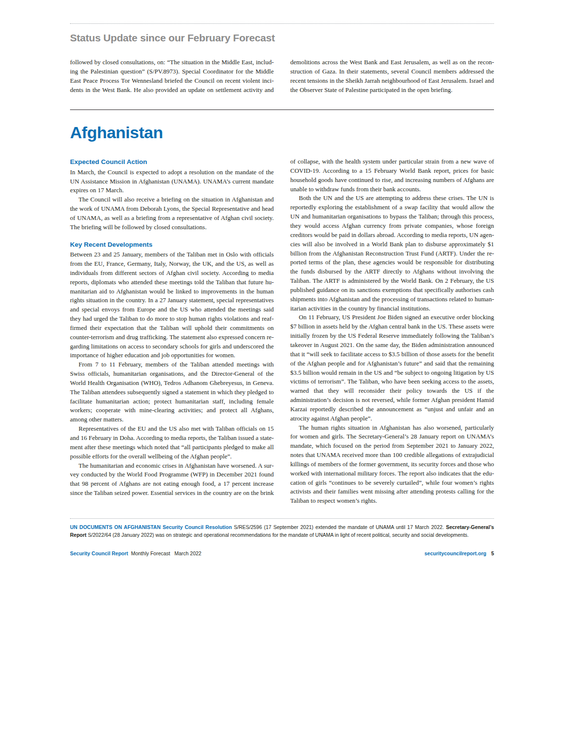Status Update since our February Forecast
followed by closed consultations, on: “The situation in the Middle East, including the Palestinian question” (S/PV.8973). Special Coordinator for the Middle East Peace Process Tor Wennesland briefed the Council on recent violent incidents in the West Bank. He also provided an update on settlement activity and demolitions across the West Bank and East Jerusalem, as well as on the reconstruction of Gaza. In their statements, several Council members addressed the recent tensions in the Sheikh Jarrah neighbourhood of East Jerusalem. Israel and the Observer State of Palestine participated in the open briefing.
Afghanistan
Expected Council Action
In March, the Council is expected to adopt a resolution on the mandate of the UN Assistance Mission in Afghanistan (UNAMA). UNAMA’s current mandate expires on 17 March.
The Council will also receive a briefing on the situation in Afghanistan and the work of UNAMA from Deborah Lyons, the Special Representative and head of UNAMA, as well as a briefing from a representative of Afghan civil society. The briefing will be followed by closed consultations.
Key Recent Developments
Between 23 and 25 January, members of the Taliban met in Oslo with officials from the EU, France, Germany, Italy, Norway, the UK, and the US, as well as individuals from different sectors of Afghan civil society. According to media reports, diplomats who attended these meetings told the Taliban that future humanitarian aid to Afghanistan would be linked to improvements in the human rights situation in the country. In a 27 January statement, special representatives and special envoys from Europe and the US who attended the meetings said they had urged the Taliban to do more to stop human rights violations and reaffirmed their expectation that the Taliban will uphold their commitments on counter-terrorism and drug trafficking. The statement also expressed concern regarding limitations on access to secondary schools for girls and underscored the importance of higher education and job opportunities for women.
From 7 to 11 February, members of the Taliban attended meetings with Swiss officials, humanitarian organisations, and the Director-General of the World Health Organisation (WHO), Tedros Adhanom Ghebreyesus, in Geneva. The Taliban attendees subsequently signed a statement in which they pledged to facilitate humanitarian action; protect humanitarian staff, including female workers; cooperate with mine-clearing activities; and protect all Afghans, among other matters.
Representatives of the EU and the US also met with Taliban officials on 15 and 16 February in Doha. According to media reports, the Taliban issued a statement after these meetings which noted that “all participants pledged to make all possible efforts for the overall wellbeing of the Afghan people”.
The humanitarian and economic crises in Afghanistan have worsened. A survey conducted by the World Food Programme (WFP) in December 2021 found that 98 percent of Afghans are not eating enough food, a 17 percent increase since the Taliban seized power. Essential services in the country are on the brink of collapse, with the health system under particular strain from a new wave of COVID-19. According to a 15 February World Bank report, prices for basic household goods have continued to rise, and increasing numbers of Afghans are unable to withdraw funds from their bank accounts.
Both the UN and the US are attempting to address these crises. The UN is reportedly exploring the establishment of a swap facility that would allow the UN and humanitarian organisations to bypass the Taliban; through this process, they would access Afghan currency from private companies, whose foreign creditors would be paid in dollars abroad. According to media reports, UN agencies will also be involved in a World Bank plan to disburse approximately $1 billion from the Afghanistan Reconstruction Trust Fund (ARTF). Under the reported terms of the plan, these agencies would be responsible for distributing the funds disbursed by the ARTF directly to Afghans without involving the Taliban. The ARTF is administered by the World Bank. On 2 February, the US published guidance on its sanctions exemptions that specifically authorises cash shipments into Afghanistan and the processing of transactions related to humanitarian activities in the country by financial institutions.
On 11 February, US President Joe Biden signed an executive order blocking $7 billion in assets held by the Afghan central bank in the US. These assets were initially frozen by the US Federal Reserve immediately following the Taliban’s takeover in August 2021. On the same day, the Biden administration announced that it “will seek to facilitate access to $3.5 billion of those assets for the benefit of the Afghan people and for Afghanistan’s future” and said that the remaining $3.5 billion would remain in the US and “be subject to ongoing litigation by US victims of terrorism”. The Taliban, who have been seeking access to the assets, warned that they will reconsider their policy towards the US if the administration’s decision is not reversed, while former Afghan president Hamid Karzai reportedly described the announcement as “unjust and unfair and an atrocity against Afghan people”.
The human rights situation in Afghanistan has also worsened, particularly for women and girls. The Secretary-General’s 28 January report on UNAMA’s mandate, which focused on the period from September 2021 to January 2022, notes that UNAMA received more than 100 credible allegations of extrajudicial killings of members of the former government, its security forces and those who worked with international military forces. The report also indicates that the education of girls “continues to be severely curtailed”, while four women’s rights activists and their families went missing after attending protests calling for the Taliban to respect women’s rights.
UN DOCUMENTS ON AFGHANISTAN Security Council Resolution S/RES/2596 (17 September 2021) extended the mandate of UNAMA until 17 March 2022. Secretary-General’s Report S/2022/64 (28 January 2022) was on strategic and operational recommendations for the mandate of UNAMA in light of recent political, security and social developments.
Security Council Report Monthly Forecast March 2022
securitycouncilreport.org 5